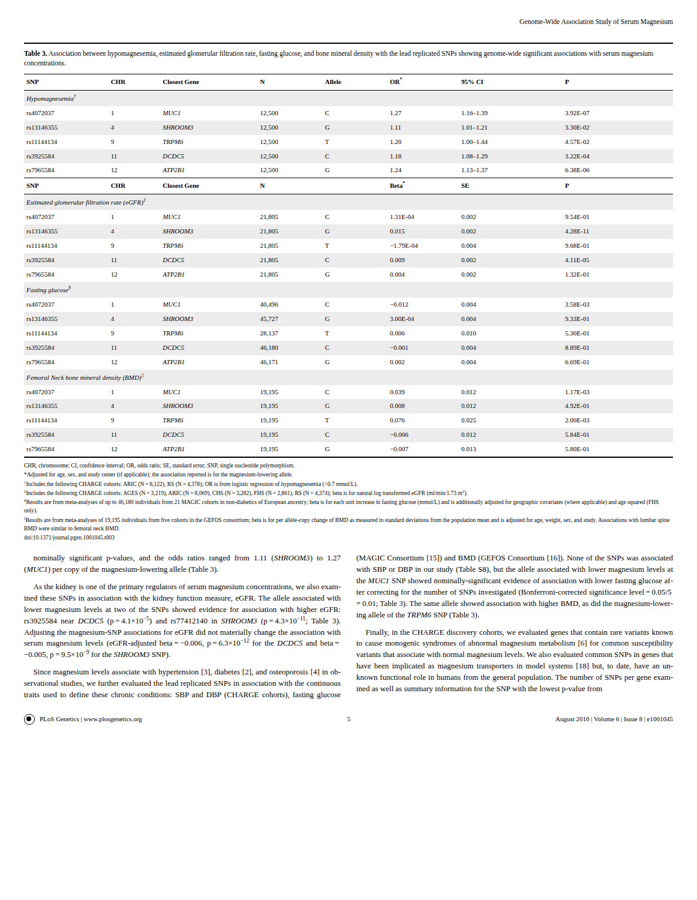Genome-Wide Association Study of Serum Magnesium
Table 3. Association between hypomagnesemia, estimated glomerular filtration rate, fasting glucose, and bone mineral density with the lead replicated SNPs showing genome-wide significant associations with serum magnesium concentrations.
| SNP | CHR | Closest Gene | N | Allele | OR * | 95% CI | P |
| --- | --- | --- | --- | --- | --- | --- | --- |
| Hypomagnesemia † |
| rs4072037 | 1 | MUC1 | 12,500 | C | 1.27 | 1.16–1.39 | 3.92E-07 |
| rs13146355 | 4 | SHROOM3 | 12,500 | G | 1.11 | 1.01–1.21 | 3.30E-02 |
| rs11144134 | 9 | TRPM6 | 12,500 | T | 1.20 | 1.00–1.44 | 4.57E-02 |
| rs3925584 | 11 | DCDC5 | 12,500 | C | 1.18 | 1.08–1.29 | 3.22E-04 |
| rs7965584 | 12 | ATP2B1 | 12,500 | G | 1.24 | 1.13–1.37 | 6.38E-06 |
| SNP | CHR | Closest Gene | N | | Beta * | SE | P |
| Estimated glomerular filtration rate (eGFR) ‡ |
| rs4072037 | 1 | MUC1 | 21,805 | C | 1.31E-04 | 0.002 | 9.54E-01 |
| rs13146355 | 4 | SHROOM3 | 21,805 | G | 0.015 | 0.002 | 4.28E-11 |
| rs11144134 | 9 | TRPM6 | 21,805 | T | −1.79E-04 | 0.004 | 9.68E-01 |
| rs3925584 | 11 | DCDC5 | 21,805 | C | 0.009 | 0.002 | 4.11E-05 |
| rs7965584 | 12 | ATP2B1 | 21,805 | G | 0.004 | 0.002 | 1.32E-01 |
| Fasting glucose § |
| rs4072037 | 1 | MUC1 | 40,496 | C | −0.012 | 0.004 | 3.58E-03 |
| rs13146355 | 4 | SHROOM3 | 45,727 | G | 3.00E-04 | 0.004 | 9.33E-01 |
| rs11144134 | 9 | TRPM6 | 28,137 | T | 0.006 | 0.010 | 5.30E-01 |
| rs3925584 | 11 | DCDC5 | 46,180 | C | −0.001 | 0.004 | 8.89E-01 |
| rs7965584 | 12 | ATP2B1 | 46,171 | G | 0.002 | 0.004 | 6.69E-01 |
| Femoral Neck bone mineral density (BMD) // |
| rs4072037 | 1 | MUC1 | 19,195 | C | 0.039 | 0.012 | 1.17E-03 |
| rs13146355 | 4 | SHROOM3 | 19,195 | G | 0.008 | 0.012 | 4.92E-01 |
| rs11144134 | 9 | TRPM6 | 19,195 | T | 0.076 | 0.025 | 2.00E-03 |
| rs3925584 | 11 | DCDC5 | 19,195 | C | −0.006 | 0.012 | 5.84E-01 |
| rs7965584 | 12 | ATP2B1 | 19,195 | G | −0.007 | 0.013 | 5.80E-01 |
CHR, chromosome; CI, confidence interval; OR, odds ratio; SE, standard error; SNP, single nucleotide polymorphism.
*Adjusted for age, sex, and study center (if applicable); the association reported is for the magnesium-lowering allele.
†Includes the following CHARGE cohorts: ARIC (N = 8,122), RS (N = 4,378); OR is from logistic regression of hypomagnesemia (<0.7 mmol/L).
‡Includes the following CHARGE cohorts: AGES (N = 3,219), ARIC (N = 8,069), CHS (N = 3,282), FHS (N = 2,861), RS (N = 4,374); beta is for natural log transformed eGFR (ml/min/1.73 m2).
§Results are from meta-analyses of up to 46,180 individuals from 21 MAGIC cohorts in non-diabetics of European ancestry; beta is for each unit increase in fasting glucose (mmol/L) and is additionally adjusted for geographic covariates (where applicable) and age squared (FHS only).
||Results are from meta-analyses of 19,195 individuals from five cohorts in the GEFOS consortium; beta is for per allele-copy change of BMD as measured in standard deviations from the population mean and is adjusted for age, weight, sex, and study. Associations with lumbar spine BMD were similar to femoral neck BMD.
doi:10.1371/journal.pgen.1001045.t003
nominally significant p-values, and the odds ratios ranged from 1.11 (SHROOM3) to 1.27 (MUC1) per copy of the magnesium-lowering allele (Table 3).
As the kidney is one of the primary regulators of serum magnesium concentrations, we also examined these SNPs in association with the kidney function measure, eGFR. The allele associated with lower magnesium levels at two of the SNPs showed evidence for association with higher eGFR: rs3925584 near DCDC5 (p = 4.1×10−5) and rs77412140 in SHROOM3 (p = 4.3×10−11; Table 3). Adjusting the magnesium-SNP associations for eGFR did not materially change the association with serum magnesium levels (eGFR-adjusted beta = −0.006, p = 6.3×10−12 for the DCDC5 and beta = −0.005, p = 9.5×10−9 for the SHROOM3 SNP).
Since magnesium levels associate with hypertension [3], diabetes [2], and osteoporosis [4] in observational studies, we further evaluated the lead replicated SNPs in association with the continuous traits used to define these chronic conditions: SBP and DBP (CHARGE cohorts), fasting glucose (MAGIC Consortium [15]) and BMD (GEFOS Consortium [16]). None of the SNPs was associated with SBP or DBP in our study (Table S8), but the allele associated with lower magnesium levels at the MUC1 SNP showed nominally-significant evidence of association with lower fasting glucose after correcting for the number of SNPs investigated (Bonferroni-corrected significance level = 0.05/5 = 0.01; Table 3). The same allele showed association with higher BMD, as did the magnesium-lowering allele of the TRPM6 SNP (Table 3).
Finally, in the CHARGE discovery cohorts, we evaluated genes that contain rare variants known to cause monogenic syndromes of abnormal magnesium metabolism [6] for common susceptibility variants that associate with normal magnesium levels. We also evaluated common SNPs in genes that have been implicated as magnesium transporters in model systems [18] but, to date, have an unknown functional role in humans from the general population. The number of SNPs per gene examined as well as summary information for the SNP with the lowest p-value from
PLoS Genetics | www.plosgenetics.org
5
August 2010 | Volume 6 | Issue 8 | e1001045